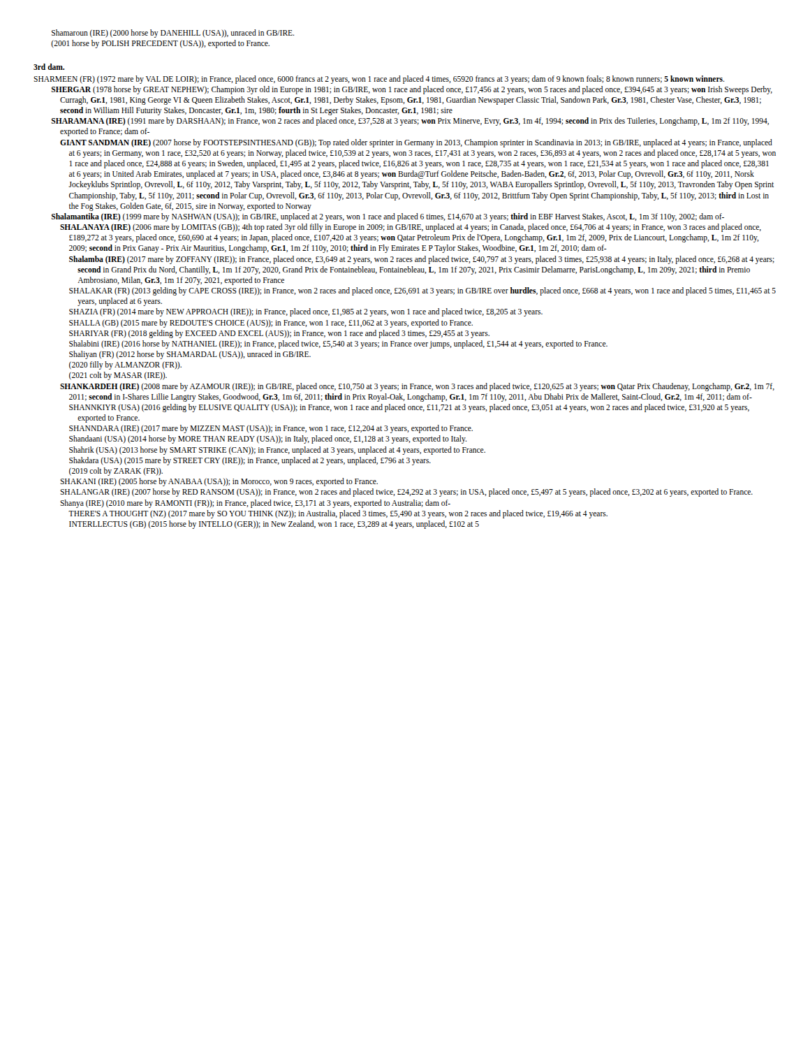Shamaroun (IRE) (2000 horse by DANEHILL (USA)), unraced in GB/IRE.
(2001 horse by POLISH PRECEDENT (USA)), exported to France.
3rd dam.
SHARMEEN (FR) (1972 mare by VAL DE LOIR); in France, placed once, 6000 francs at 2 years, won 1 race and placed 4 times, 65920 francs at 3 years; dam of 9 known foals; 8 known runners; 5 known winners.
SHERGAR (1978 horse by GREAT NEPHEW); Champion 3yr old in Europe in 1981; in GB/IRE, won 1 race and placed once, £17,456 at 2 years, won 5 races and placed once, £394,645 at 3 years; won Irish Sweeps Derby, Curragh, Gr.1, 1981, King George VI & Queen Elizabeth Stakes, Ascot, Gr.1, 1981, Derby Stakes, Epsom, Gr.1, 1981, Guardian Newspaper Classic Trial, Sandown Park, Gr.3, 1981, Chester Vase, Chester, Gr.3, 1981; second in William Hill Futurity Stakes, Doncaster, Gr.1, 1m, 1980; fourth in St Leger Stakes, Doncaster, Gr.1, 1981; sire
SHARAMANA (IRE) (1991 mare by DARSHAAN); in France, won 2 races and placed once, £37,528 at 3 years; won Prix Minerve, Evry, Gr.3, 1m 4f, 1994; second in Prix des Tuileries, Longchamp, L, 1m 2f 110y, 1994, exported to France; dam of-
GIANT SANDMAN (IRE) (2007 horse by FOOTSTEPSINTHESAND (GB)); Top rated older sprinter in Germany in 2013, Champion sprinter in Scandinavia in 2013; in GB/IRE, unplaced at 4 years; in France, unplaced at 6 years; in Germany, won 1 race, £32,520 at 6 years; in Norway, placed twice, £10,539 at 2 years, won 3 races, £17,431 at 3 years, won 2 races, £36,893 at 4 years, won 2 races and placed once, £28,174 at 5 years, won 1 race and placed once, £24,888 at 6 years; in Sweden, unplaced, £1,495 at 2 years, placed twice, £16,826 at 3 years, won 1 race, £28,735 at 4 years, won 1 race, £21,534 at 5 years, won 1 race and placed once, £28,381 at 6 years; in United Arab Emirates, unplaced at 7 years; in USA, placed once, £3,846 at 8 years; won Burda@Turf Goldene Peitsche, Baden-Baden, Gr.2, 6f, 2013, Polar Cup, Ovrevoll, Gr.3, 6f 110y, 2011, Norsk Jockeyklubs Sprintlop, Ovrevoll, L, 6f 110y, 2012, Taby Varsprint, Taby, L, 5f 110y, 2012, Taby Varsprint, Taby, L, 5f 110y, 2013, WABA Europallers Sprintlop, Ovrevoll, L, 5f 110y, 2013, Travronden Taby Open Sprint Championship, Taby, L, 5f 110y, 2011; second in Polar Cup, Ovrevoll, Gr.3, 6f 110y, 2013, Polar Cup, Ovrevoll, Gr.3, 6f 110y, 2012, Brittfurn Taby Open Sprint Championship, Taby, L, 5f 110y, 2013; third in Lost in the Fog Stakes, Golden Gate, 6f, 2015, sire in Norway, exported to Norway
Shalamantika (IRE) (1999 mare by NASHWAN (USA)); in GB/IRE, unplaced at 2 years, won 1 race and placed 6 times, £14,670 at 3 years; third in EBF Harvest Stakes, Ascot, L, 1m 3f 110y, 2002; dam of-
SHALANAYA (IRE) (2006 mare by LOMITAS (GB)); 4th top rated 3yr old filly in Europe in 2009; in GB/IRE, unplaced at 4 years; in Canada, placed once, £64,706 at 4 years; in France, won 3 races and placed once, £189,272 at 3 years, placed once, £60,690 at 4 years; in Japan, placed once, £107,420 at 3 years; won Qatar Petroleum Prix de l'Opera, Longchamp, Gr.1, 1m 2f, 2009, Prix de Liancourt, Longchamp, L, 1m 2f 110y, 2009; second in Prix Ganay - Prix Air Mauritius, Longchamp, Gr.1, 1m 2f 110y, 2010; third in Fly Emirates E P Taylor Stakes, Woodbine, Gr.1, 1m 2f, 2010; dam of-
Shalamba (IRE) (2017 mare by ZOFFANY (IRE)); in France, placed once, £3,649 at 2 years, won 2 races and placed twice, £40,797 at 3 years, placed 3 times, £25,938 at 4 years; in Italy, placed once, £6,268 at 4 years; second in Grand Prix du Nord, Chantilly, L, 1m 1f 207y, 2020, Grand Prix de Fontainebleau, Fontainebleau, L, 1m 1f 207y, 2021, Prix Casimir Delamarre, ParisLongchamp, L, 1m 209y, 2021; third in Premio Ambrosiano, Milan, Gr.3, 1m 1f 207y, 2021, exported to France
SHALAKAR (FR) (2013 gelding by CAPE CROSS (IRE)); in France, won 2 races and placed once, £26,691 at 3 years; in GB/IRE over hurdles, placed once, £668 at 4 years, won 1 race and placed 5 times, £11,465 at 5 years, unplaced at 6 years.
SHAZIA (FR) (2014 mare by NEW APPROACH (IRE)); in France, placed once, £1,985 at 2 years, won 1 race and placed twice, £8,205 at 3 years.
SHALLA (GB) (2015 mare by REDOUTE'S CHOICE (AUS)); in France, won 1 race, £11,062 at 3 years, exported to France.
SHARIYAR (FR) (2018 gelding by EXCEED AND EXCEL (AUS)); in France, won 1 race and placed 3 times, £29,455 at 3 years.
Shalabini (IRE) (2016 horse by NATHANIEL (IRE)); in France, placed twice, £5,540 at 3 years; in France over jumps, unplaced, £1,544 at 4 years, exported to France.
Shaliyan (FR) (2012 horse by SHAMARDAL (USA)), unraced in GB/IRE.
(2020 filly by ALMANZOR (FR)).
(2021 colt by MASAR (IRE)).
SHANKARDEH (IRE) (2008 mare by AZAMOUR (IRE)); in GB/IRE, placed once, £10,750 at 3 years; in France, won 3 races and placed twice, £120,625 at 3 years; won Qatar Prix Chaudenay, Longchamp, Gr.2, 1m 7f, 2011; second in I-Shares Lillie Langtry Stakes, Goodwood, Gr.3, 1m 6f, 2011; third in Prix Royal-Oak, Longchamp, Gr.1, 1m 7f 110y, 2011, Abu Dhabi Prix de Malleret, Saint-Cloud, Gr.2, 1m 4f, 2011; dam of-
SHANNKIYR (USA) (2016 gelding by ELUSIVE QUALITY (USA)); in France, won 1 race and placed once, £11,721 at 3 years, placed once, £3,051 at 4 years, won 2 races and placed twice, £31,920 at 5 years, exported to France.
SHANNDARA (IRE) (2017 mare by MIZZEN MAST (USA)); in France, won 1 race, £12,204 at 3 years, exported to France.
Shandaani (USA) (2014 horse by MORE THAN READY (USA)); in Italy, placed once, £1,128 at 3 years, exported to Italy.
Shahrik (USA) (2013 horse by SMART STRIKE (CAN)); in France, unplaced at 3 years, unplaced at 4 years, exported to France.
Shakdara (USA) (2015 mare by STREET CRY (IRE)); in France, unplaced at 2 years, unplaced, £796 at 3 years.
(2019 colt by ZARAK (FR)).
SHAKANI (IRE) (2005 horse by ANABAA (USA)); in Morocco, won 9 races, exported to France.
SHALANGAR (IRE) (2007 horse by RED RANSOM (USA)); in France, won 2 races and placed twice, £24,292 at 3 years; in USA, placed once, £5,497 at 5 years, placed once, £3,202 at 6 years, exported to France.
Shanya (IRE) (2010 mare by RAMONTI (FR)); in France, placed twice, £3,171 at 3 years, exported to Australia; dam of-
THERE'S A THOUGHT (NZ) (2017 mare by SO YOU THINK (NZ)); in Australia, placed 3 times, £5,490 at 3 years, won 2 races and placed twice, £19,466 at 4 years.
INTERLLECTUS (GB) (2015 horse by INTELLO (GER)); in New Zealand, won 1 race, £3,289 at 4 years, unplaced, £102 at 5